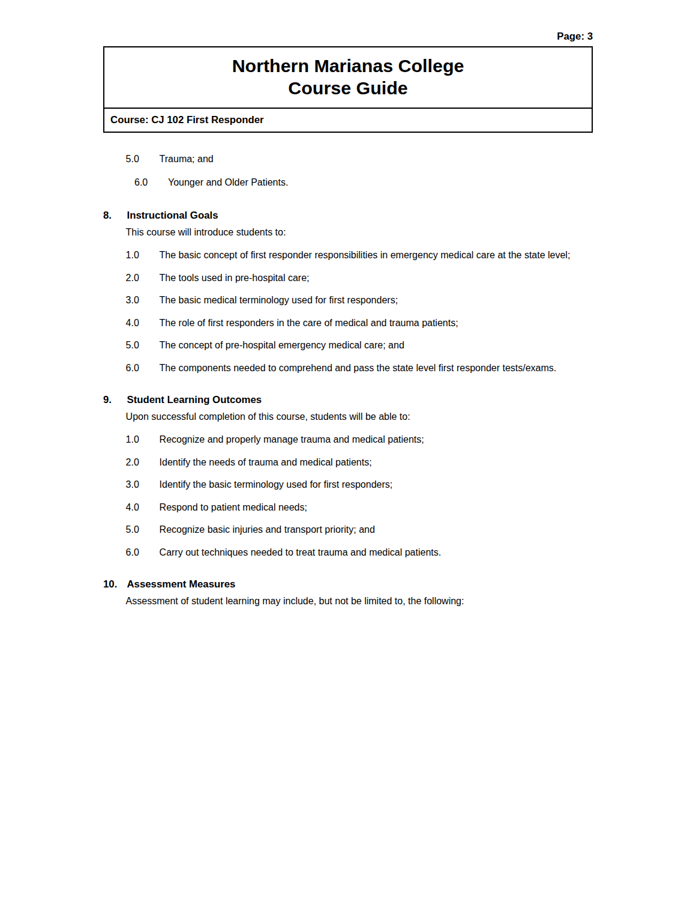Page: 3
Northern Marianas College
Course Guide
Course: CJ 102 First Responder
5.0 Trauma; and
6.0 Younger and Older Patients.
8. Instructional Goals
This course will introduce students to:
1.0 The basic concept of first responder responsibilities in emergency medical care at the state level;
2.0 The tools used in pre-hospital care;
3.0 The basic medical terminology used for first responders;
4.0 The role of first responders in the care of medical and trauma patients;
5.0 The concept of pre-hospital emergency medical care; and
6.0 The components needed to comprehend and pass the state level first responder tests/exams.
9. Student Learning Outcomes
Upon successful completion of this course, students will be able to:
1.0 Recognize and properly manage trauma and medical patients;
2.0 Identify the needs of trauma and medical patients;
3.0 Identify the basic terminology used for first responders;
4.0 Respond to patient medical needs;
5.0 Recognize basic injuries and transport priority; and
6.0 Carry out techniques needed to treat trauma and medical patients.
10. Assessment Measures
Assessment of student learning may include, but not be limited to, the following: